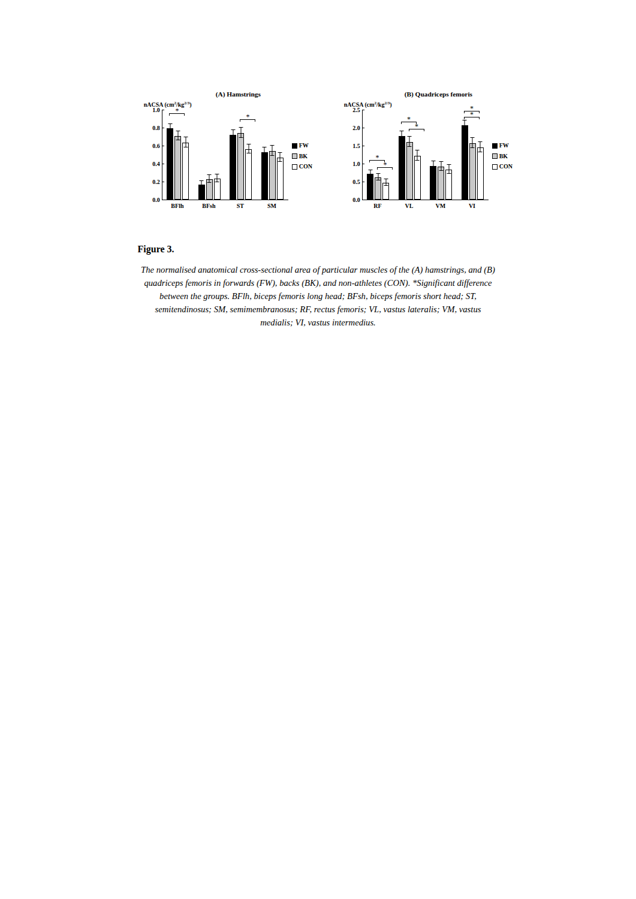(A) Hamstrings
nACSA (cm2/kg2/3)
1.0 0.8 0.6 0.4 0.2 0.0
*
*
FW
BK
CON
BFlh BFsh ST SM
(B) Quadriceps femoris
nACSA (cm2/kg2/3)
2.5 2.0 1.5 1.0 0.5 0.0
*
*
*
*
*
*
FW
BK
CON
RF VL VM VI
Figure 3.
The normalised anatomical cross-sectional area of particular muscles of the (A) hamstrings, and (B) quadriceps femoris in forwards (FW), backs (BK), and non-athletes (CON). *Significant difference between the groups. BFlh, biceps femoris long head; BFsh, biceps femoris short head; ST, semitendinosus; SM, semimembranosus; RF, rectus femoris; VL, vastus lateralis; VM, vastus medialis; VI, vastus intermedius.